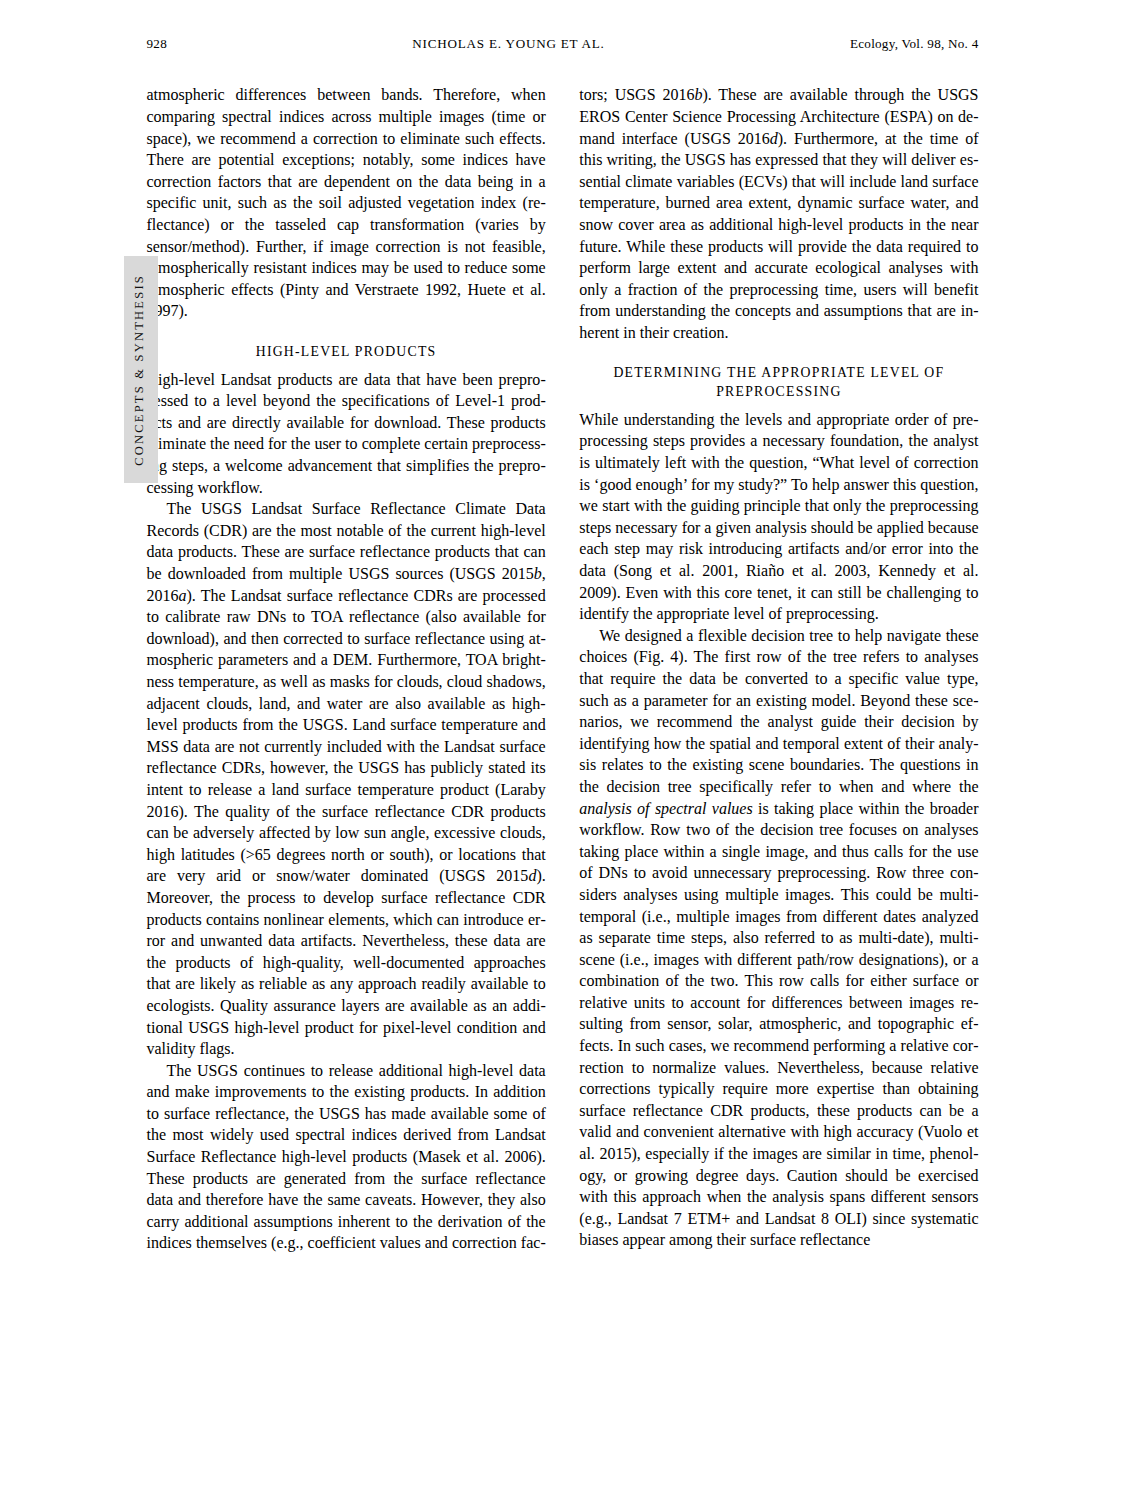928 Nicholas E. Young et al. Ecology, Vol. 98, No. 4
Concepts & Synthesis
atmospheric differences between bands. Therefore, when comparing spectral indices across multiple images (time or space), we recommend a correction to eliminate such effects. There are potential exceptions; notably, some indices have correction factors that are dependent on the data being in a specific unit, such as the soil adjusted vegetation index (reflectance) or the tasseled cap transformation (varies by sensor/method). Further, if image correction is not feasible, atmospherically resistant indices may be used to reduce some atmospheric effects (Pinty and Verstraete 1992, Huete et al. 1997).
High-Level Products
High-level Landsat products are data that have been preprocessed to a level beyond the specifications of Level-1 products and are directly available for download. These products eliminate the need for the user to complete certain preprocessing steps, a welcome advancement that simplifies the preprocessing workflow.
The USGS Landsat Surface Reflectance Climate Data Records (CDR) are the most notable of the current high-level data products. These are surface reflectance products that can be downloaded from multiple USGS sources (USGS 2015b, 2016a). The Landsat surface reflectance CDRs are processed to calibrate raw DNs to TOA reflectance (also available for download), and then corrected to surface reflectance using atmospheric parameters and a DEM. Furthermore, TOA brightness temperature, as well as masks for clouds, cloud shadows, adjacent clouds, land, and water are also available as high-level products from the USGS. Land surface temperature and MSS data are not currently included with the Landsat surface reflectance CDRs, however, the USGS has publicly stated its intent to release a land surface temperature product (Laraby 2016). The quality of the surface reflectance CDR products can be adversely affected by low sun angle, excessive clouds, high latitudes (>65 degrees north or south), or locations that are very arid or snow/water dominated (USGS 2015d). Moreover, the process to develop surface reflectance CDR products contains nonlinear elements, which can introduce error and unwanted data artifacts. Nevertheless, these data are the products of high-quality, well-documented approaches that are likely as reliable as any approach readily available to ecologists. Quality assurance layers are available as an additional USGS high-level product for pixel-level condition and validity flags.
The USGS continues to release additional high-level data and make improvements to the existing products. In addition to surface reflectance, the USGS has made available some of the most widely used spectral indices derived from Landsat Surface Reflectance high-level products (Masek et al. 2006). These products are generated from the surface reflectance data and therefore have the same caveats. However, they also carry additional assumptions inherent to the derivation of the indices themselves (e.g., coefficient values and correction factors; USGS 2016b). These are available through the USGS EROS Center Science Processing Architecture (ESPA) on demand interface (USGS 2016d). Furthermore, at the time of this writing, the USGS has expressed that they will deliver essential climate variables (ECVs) that will include land surface temperature, burned area extent, dynamic surface water, and snow cover area as additional high-level products in the near future. While these products will provide the data required to perform large extent and accurate ecological analyses with only a fraction of the preprocessing time, users will benefit from understanding the concepts and assumptions that are inherent in their creation.
Determining the Appropriate Level of Preprocessing
While understanding the levels and appropriate order of preprocessing steps provides a necessary foundation, the analyst is ultimately left with the question, “What level of correction is ‘good enough’ for my study?” To help answer this question, we start with the guiding principle that only the preprocessing steps necessary for a given analysis should be applied because each step may risk introducing artifacts and/or error into the data (Song et al. 2001, Riaño et al. 2003, Kennedy et al. 2009). Even with this core tenet, it can still be challenging to identify the appropriate level of preprocessing.
We designed a flexible decision tree to help navigate these choices (Fig. 4). The first row of the tree refers to analyses that require the data be converted to a specific value type, such as a parameter for an existing model. Beyond these scenarios, we recommend the analyst guide their decision by identifying how the spatial and temporal extent of their analysis relates to the existing scene boundaries. The questions in the decision tree specifically refer to when and where the analysis of spectral values is taking place within the broader workflow. Row two of the decision tree focuses on analyses taking place within a single image, and thus calls for the use of DNs to avoid unnecessary preprocessing. Row three considers analyses using multiple images. This could be multi-temporal (i.e., multiple images from different dates analyzed as separate time steps, also referred to as multi-date), multi-scene (i.e., images with different path/row designations), or a combination of the two. This row calls for either surface or relative units to account for differences between images resulting from sensor, solar, atmospheric, and topographic effects. In such cases, we recommend performing a relative correction to normalize values. Nevertheless, because relative corrections typically require more expertise than obtaining surface reflectance CDR products, these products can be a valid and convenient alternative with high accuracy (Vuolo et al. 2015), especially if the images are similar in time, phenology, or growing degree days. Caution should be exercised with this approach when the analysis spans different sensors (e.g., Landsat 7 ETM+ and Landsat 8 OLI) since systematic biases appear among their surface reflectance